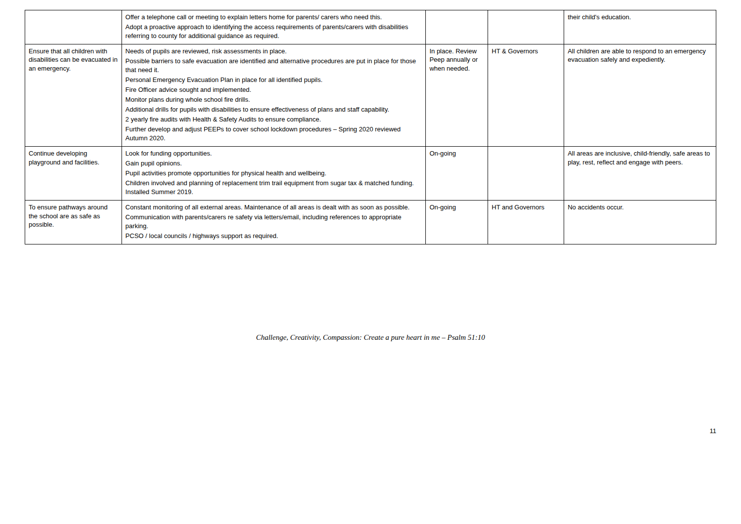| | Offer a telephone call or meeting to explain letters home for parents/ carers who need this. Adopt a proactive approach to identifying the access requirements of parents/carers with disabilities referring to county for additional guidance as required. | | | their child's education. |
| Ensure that all children with disabilities can be evacuated in an emergency. | Needs of pupils are reviewed, risk assessments in place. Possible barriers to safe evacuation are identified and alternative procedures are put in place for those that need it. Personal Emergency Evacuation Plan in place for all identified pupils. Fire Officer advice sought and implemented. Monitor plans during whole school fire drills. Additional drills for pupils with disabilities to ensure effectiveness of plans and staff capability. 2 yearly fire audits with Health & Safety Audits to ensure compliance. Further develop and adjust PEEPs to cover school lockdown procedures – Spring 2020 reviewed Autumn 2020. | In place. Review Peep annually or when needed. | HT & Governors | All children are able to respond to an emergency evacuation safely and expediently. |
| Continue developing playground and facilities. | Look for funding opportunities. Gain pupil opinions. Pupil activities promote opportunities for physical health and wellbeing. Children involved and planning of replacement trim trail equipment from sugar tax & matched funding. Installed Summer 2019. | On-going | | All areas are inclusive, child-friendly, safe areas to play, rest, reflect and engage with peers. |
| To ensure pathways around the school are as safe as possible. | Constant monitoring of all external areas. Maintenance of all areas is dealt with as soon as possible. Communication with parents/carers re safety via letters/email, including references to appropriate parking. PCSO / local councils / highways support as required. | On-going | HT and Governors | No accidents occur. |
Challenge, Creativity, Compassion: Create a pure heart in me – Psalm 51:10
11